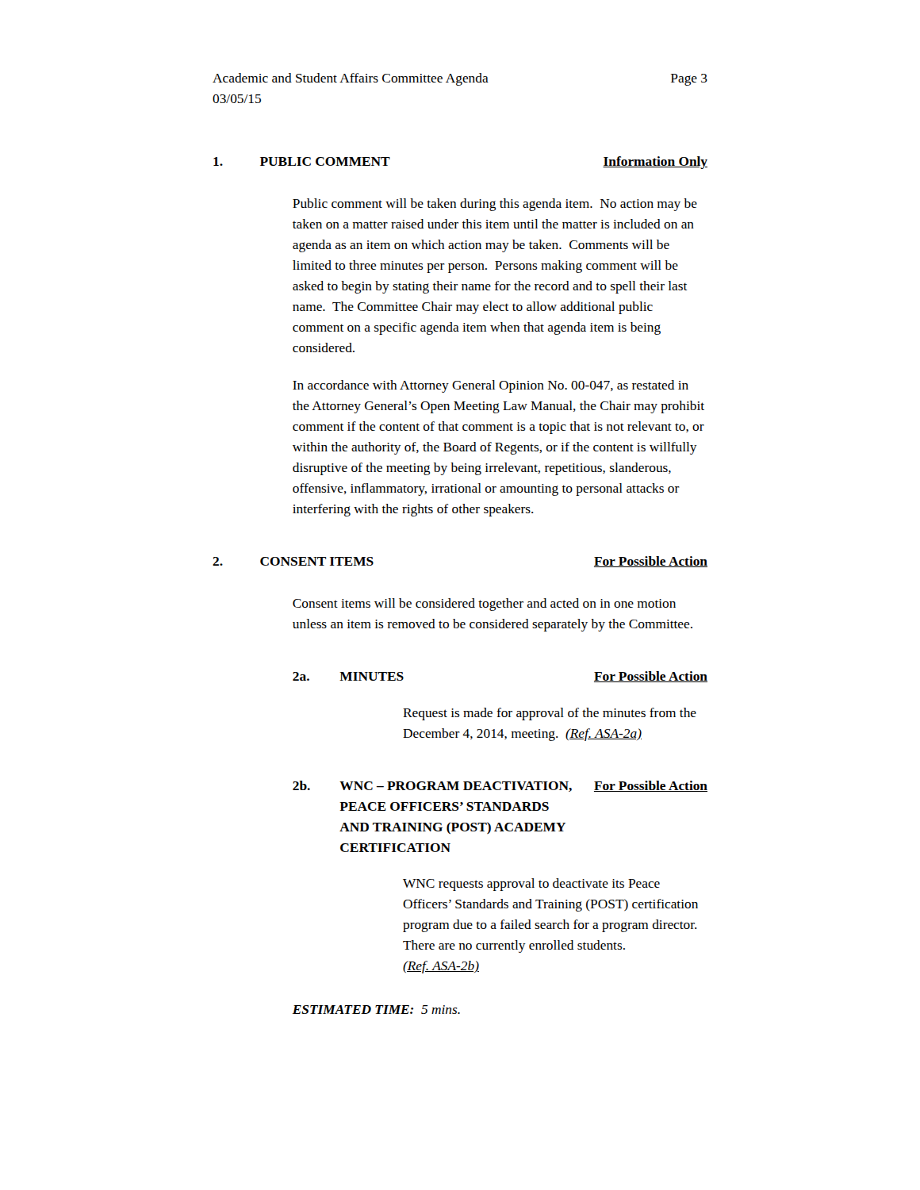Academic and Student Affairs Committee Agenda
03/05/15
Page 3
1.
Public Comment
Information Only
Public comment will be taken during this agenda item. No action may be taken on a matter raised under this item until the matter is included on an agenda as an item on which action may be taken. Comments will be limited to three minutes per person. Persons making comment will be asked to begin by stating their name for the record and to spell their last name. The Committee Chair may elect to allow additional public comment on a specific agenda item when that agenda item is being considered.
In accordance with Attorney General Opinion No. 00-047, as restated in the Attorney General’s Open Meeting Law Manual, the Chair may prohibit comment if the content of that comment is a topic that is not relevant to, or within the authority of, the Board of Regents, or if the content is willfully disruptive of the meeting by being irrelevant, repetitious, slanderous, offensive, inflammatory, irrational or amounting to personal attacks or interfering with the rights of other speakers.
2.
Consent Items
For Possible Action
Consent items will be considered together and acted on in one motion unless an item is removed to be considered separately by the Committee.
2a.
Minutes
For Possible Action
Request is made for approval of the minutes from the December 4, 2014, meeting. (Ref. ASA-2a)
2b.
WNC – Program Deactivation, Peace Officers’ Standards and Training (POST) Academy Certification
For Possible Action
WNC requests approval to deactivate its Peace Officers’ Standards and Training (POST) certification program due to a failed search for a program director. There are no currently enrolled students. (Ref. ASA-2b)
ESTIMATED TIME: 5 mins.